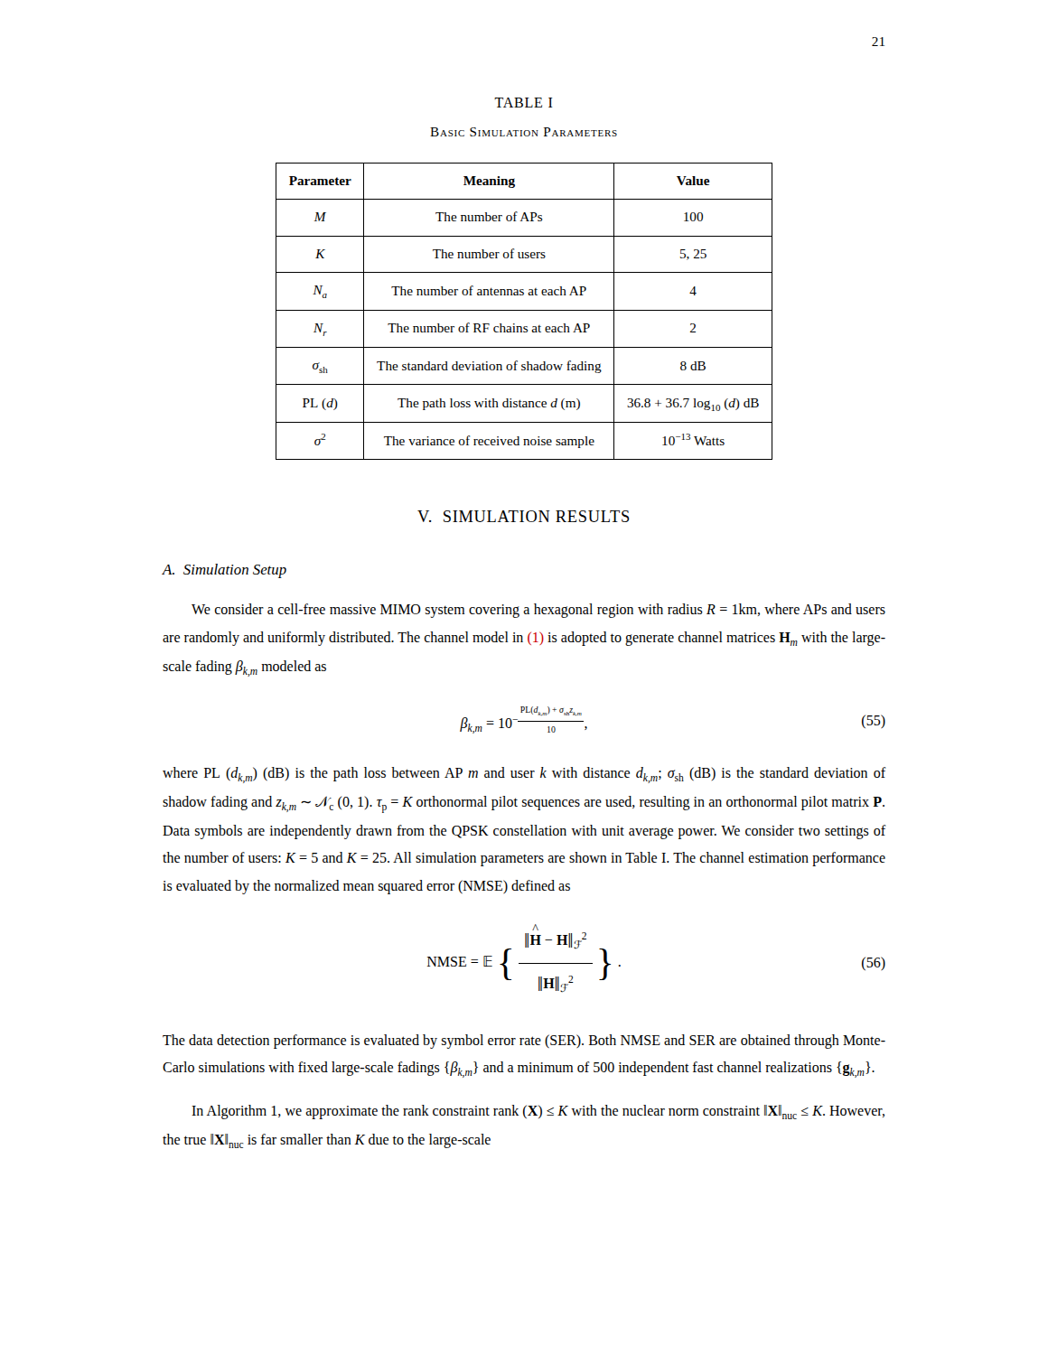21
TABLE I
Basic Simulation Parameters
| Parameter | Meaning | Value |
| --- | --- | --- |
| M | The number of APs | 100 |
| K | The number of users | 5, 25 |
| N a | The number of antennas at each AP | 4 |
| N r | The number of RF chains at each AP | 2 |
| σ sh | The standard deviation of shadow fading | 8 dB |
| PL ( d ) | The path loss with distance d (m) | 36.8 + 36.7 log 10 ( d ) dB |
| σ 2 | The variance of received noise sample | 10 −13 Watts |
V. SIMULATION RESULTS
A. Simulation Setup
We consider a cell-free massive MIMO system covering a hexagonal region with radius R = 1km, where APs and users are randomly and uniformly distributed. The channel model in (1) is adopted to generate channel matrices Hm with the large-scale fading βk,m modeled as
βk,m = 10−PL(dk,m) + σshzk,m 10, (55)
where PL (dk,m) (dB) is the path loss between AP m and user k with distance dk,m; σsh (dB) is the standard deviation of shadow fading and zk,m ∼ 𝒩c (0, 1). τp = K orthonormal pilot sequences are used, resulting in an orthonormal pilot matrix P. Data symbols are independently drawn from the QPSK constellation with unit average power. We consider two settings of the number of users: K = 5 and K = 25. All simulation parameters are shown in Table I. The channel estimation performance is evaluated by the normalized mean squared error (NMSE) defined as
NMSE = 𝔼 { ‖H − H‖ℱ2 ‖H‖ℱ2 } . (56)
The data detection performance is evaluated by symbol error rate (SER). Both NMSE and SER are obtained through Monte-Carlo simulations with fixed large-scale fadings {βk,m} and a minimum of 500 independent fast channel realizations {gk,m}.
In Algorithm 1, we approximate the rank constraint rank (X) ≤ K with the nuclear norm constraint ‖X‖nuc ≤ K. However, the true ‖X‖nuc is far smaller than K due to the large-scale